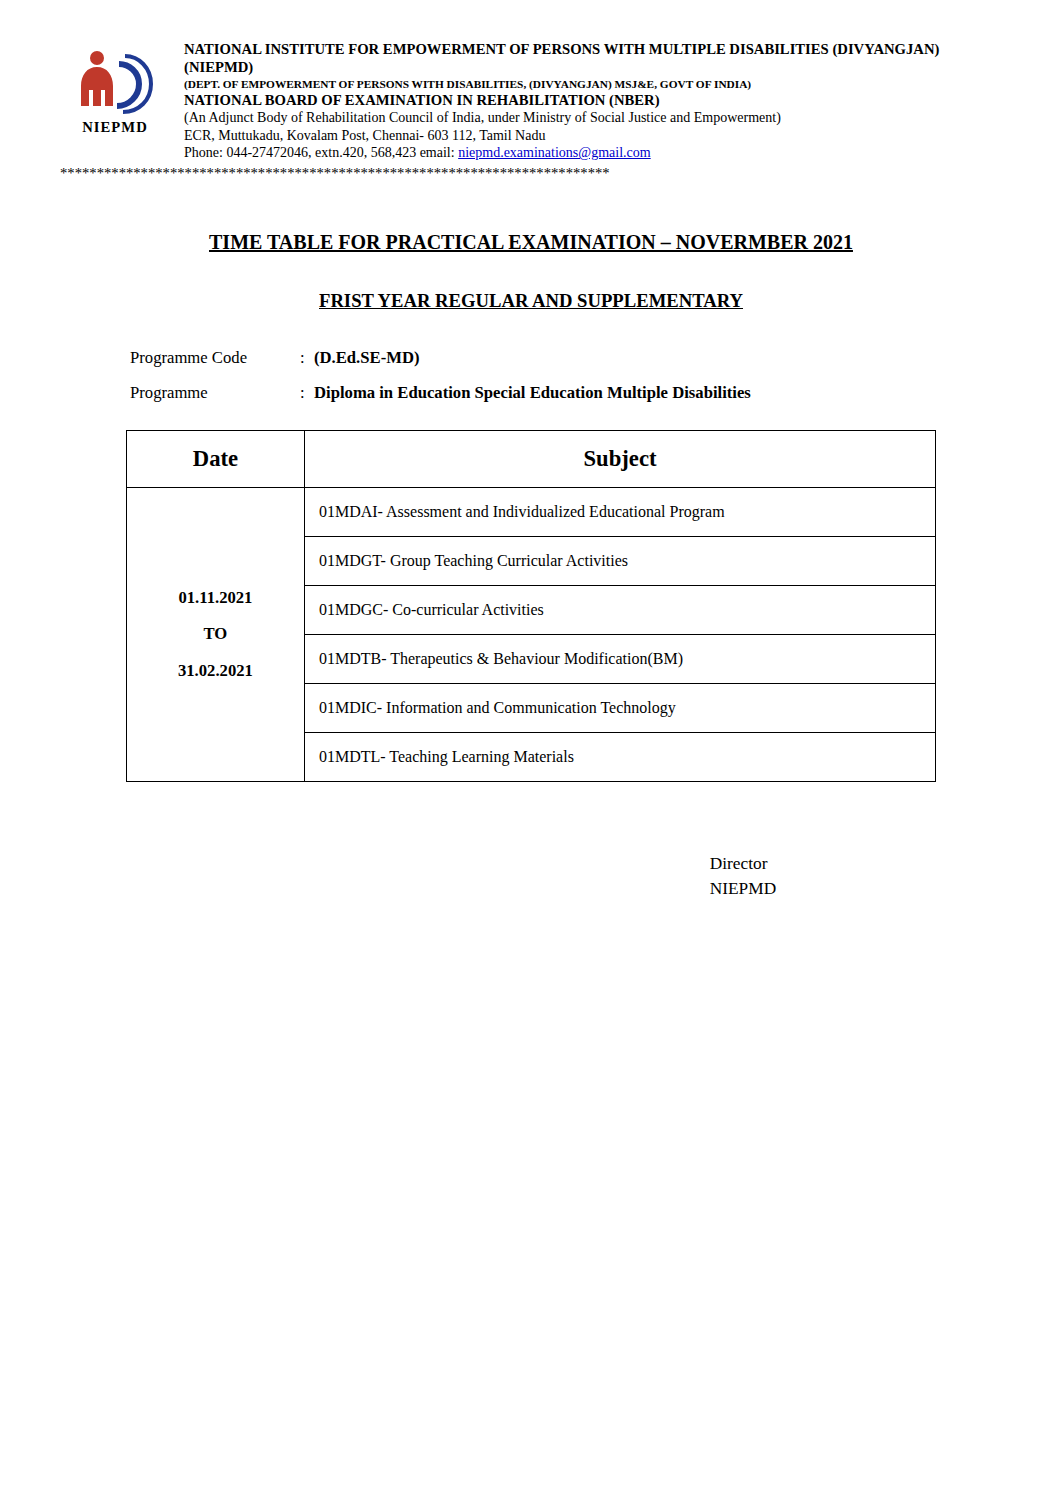NIEPMD
NATIONAL INSTITUTE FOR EMPOWERMENT OF PERSONS WITH MULTIPLE DISABILITIES (DIVYANGJAN) (NIEPMD)
(DEPT. OF EMPOWERMENT OF PERSONS WITH DISABILITIES, (DIVYANGJAN) MSJ&E, GOVT OF INDIA)
NATIONAL BOARD OF EXAMINATION IN REHABILITATION (NBER)
(An Adjunct Body of Rehabilitation Council of India, under Ministry of Social Justice and Empowerment)
ECR, Muttukadu, Kovalam Post, Chennai- 603 112, Tamil Nadu
Phone: 044-27472046, extn.420, 568,423 email: niepmd.examinations@gmail.com
***************************************************************************
TIME TABLE FOR PRACTICAL EXAMINATION – NOVERMBER 2021
FRIST YEAR REGULAR AND SUPPLEMENTARY
Programme Code
:
(D.Ed.SE-MD)
Programme
:
Diploma in Education Special Education Multiple Disabilities
| Date | Subject |
| --- | --- |
| 01.11.2021 TO 31.02.2021 | 01MDAI- Assessment and Individualized Educational Program |
| 01MDGT- Group Teaching Curricular Activities |
| 01MDGC- Co-curricular Activities |
| 01MDTB- Therapeutics & Behaviour Modification(BM) |
| 01MDIC- Information and Communication Technology |
| 01MDTL- Teaching Learning Materials |
Director
NIEPMD